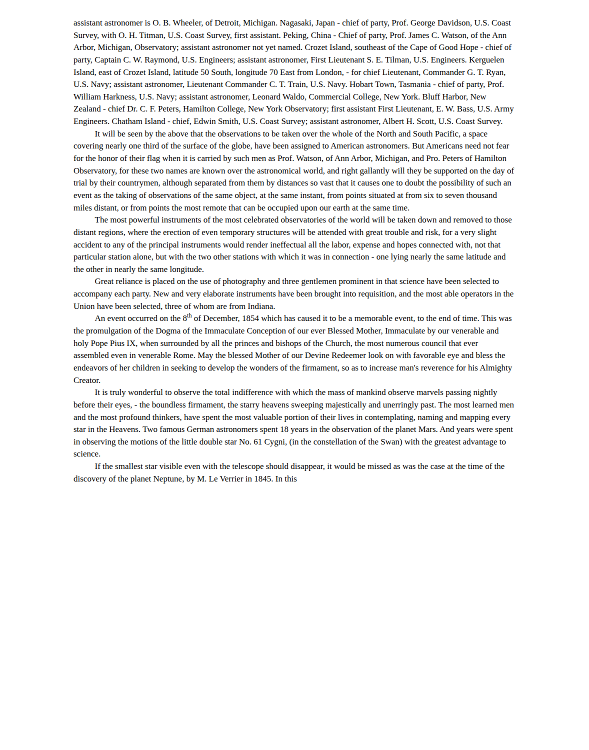assistant astronomer is O. B. Wheeler, of Detroit, Michigan. Nagasaki, Japan - chief of party, Prof. George Davidson, U.S. Coast Survey, with O. H. Titman, U.S. Coast Survey, first assistant. Peking, China - Chief of party, Prof. James C. Watson, of the Ann Arbor, Michigan, Observatory; assistant astronomer not yet named. Crozet Island, southeast of the Cape of Good Hope - chief of party, Captain C. W. Raymond, U.S. Engineers; assistant astronomer, First Lieutenant S. E. Tilman, U.S. Engineers. Kerguelen Island, east of Crozet Island, latitude 50 South, longitude 70 East from London, - for chief Lieutenant, Commander G. T. Ryan, U.S. Navy; assistant astronomer, Lieutenant Commander C. T. Train, U.S. Navy. Hobart Town, Tasmania - chief of party, Prof. William Harkness, U.S. Navy; assistant astronomer, Leonard Waldo, Commercial College, New York. Bluff Harbor, New Zealand - chief Dr. C. F. Peters, Hamilton College, New York Observatory; first assistant First Lieutenant, E. W. Bass, U.S. Army Engineers. Chatham Island - chief, Edwin Smith, U.S. Coast Survey; assistant astronomer, Albert H. Scott, U.S. Coast Survey.
It will be seen by the above that the observations to be taken over the whole of the North and South Pacific, a space covering nearly one third of the surface of the globe, have been assigned to American astronomers. But Americans need not fear for the honor of their flag when it is carried by such men as Prof. Watson, of Ann Arbor, Michigan, and Pro. Peters of Hamilton Observatory, for these two names are known over the astronomical world, and right gallantly will they be supported on the day of trial by their countrymen, although separated from them by distances so vast that it causes one to doubt the possibility of such an event as the taking of observations of the same object, at the same instant, from points situated at from six to seven thousand miles distant, or from points the most remote that can be occupied upon our earth at the same time.
The most powerful instruments of the most celebrated observatories of the world will be taken down and removed to those distant regions, where the erection of even temporary structures will be attended with great trouble and risk, for a very slight accident to any of the principal instruments would render ineffectual all the labor, expense and hopes connected with, not that particular station alone, but with the two other stations with which it was in connection - one lying nearly the same latitude and the other in nearly the same longitude.
Great reliance is placed on the use of photography and three gentlemen prominent in that science have been selected to accompany each party. New and very elaborate instruments have been brought into requisition, and the most able operators in the Union have been selected, three of whom are from Indiana.
An event occurred on the 8th of December, 1854 which has caused it to be a memorable event, to the end of time. This was the promulgation of the Dogma of the Immaculate Conception of our ever Blessed Mother, Immaculate by our venerable and holy Pope Pius IX, when surrounded by all the princes and bishops of the Church, the most numerous council that ever assembled even in venerable Rome. May the blessed Mother of our Devine Redeemer look on with favorable eye and bless the endeavors of her children in seeking to develop the wonders of the firmament, so as to increase man's reverence for his Almighty Creator.
It is truly wonderful to observe the total indifference with which the mass of mankind observe marvels passing nightly before their eyes, - the boundless firmament, the starry heavens sweeping majestically and unerringly past. The most learned men and the most profound thinkers, have spent the most valuable portion of their lives in contemplating, naming and mapping every star in the Heavens. Two famous German astronomers spent 18 years in the observation of the planet Mars. And years were spent in observing the motions of the little double star No. 61 Cygni, (in the constellation of the Swan) with the greatest advantage to science.
If the smallest star visible even with the telescope should disappear, it would be missed as was the case at the time of the discovery of the planet Neptune, by M. Le Verrier in 1845. In this